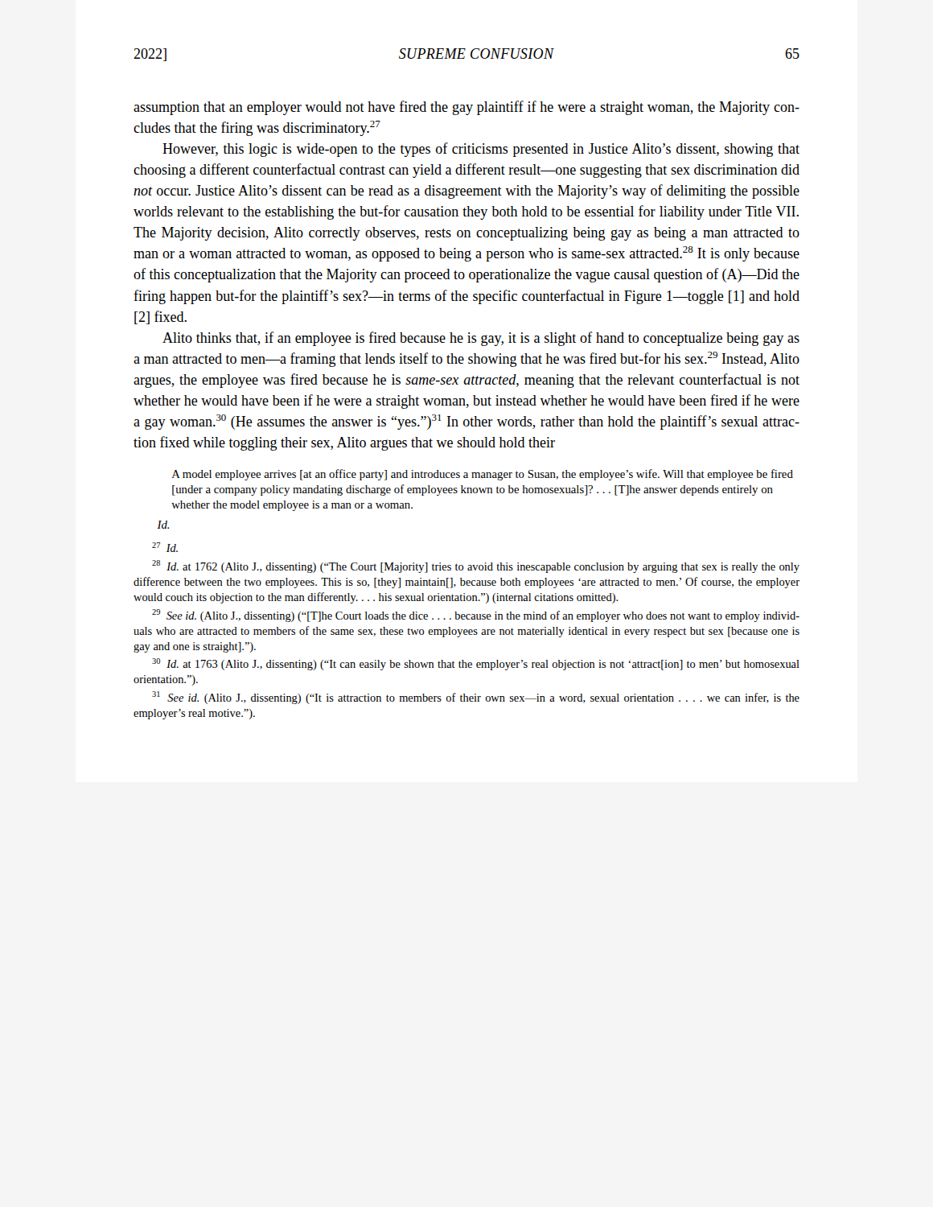2022] Supreme Confusion 65
assumption that an employer would not have fired the gay plaintiff if he were a straight woman, the Majority concludes that the firing was discriminatory.27
However, this logic is wide-open to the types of criticisms presented in Justice Alito’s dissent, showing that choosing a different counterfactual contrast can yield a different result—one suggesting that sex discrimination did not occur. Justice Alito’s dissent can be read as a disagreement with the Majority’s way of delimiting the possible worlds relevant to the establishing the but-for causation they both hold to be essential for liability under Title VII. The Majority decision, Alito correctly observes, rests on conceptualizing being gay as being a man attracted to man or a woman attracted to woman, as opposed to being a person who is same-sex attracted.28 It is only because of this conceptualization that the Majority can proceed to operationalize the vague causal question of (A)—Did the firing happen but-for the plaintiff’s sex?—in terms of the specific counterfactual in Figure 1—toggle [1] and hold [2] fixed.
Alito thinks that, if an employee is fired because he is gay, it is a slight of hand to conceptualize being gay as a man attracted to men—a framing that lends itself to the showing that he was fired but-for his sex.29 Instead, Alito argues, the employee was fired because he is same-sex attracted, meaning that the relevant counterfactual is not whether he would have been if he were a straight woman, but instead whether he would have been fired if he were a gay woman.30 (He assumes the answer is “yes.”)31 In other words, rather than hold the plaintiff’s sexual attraction fixed while toggling their sex, Alito argues that we should hold their
A model employee arrives [at an office party] and introduces a manager to Susan, the employee’s wife. Will that employee be fired [under a company policy mandating discharge of employees known to be homosexuals]? . . . [T]he answer depends entirely on whether the model employee is a man or a woman.
Id.
27 Id.
28 Id. at 1762 (Alito J., dissenting) (“The Court [Majority] tries to avoid this inescapable conclusion by arguing that sex is really the only difference between the two employees. This is so, [they] maintain[], because both employees ‘are attracted to men.’ Of course, the employer would couch its objection to the man differently. . . . his sexual orientation.”) (internal citations omitted).
29 See id. (Alito J., dissenting) (“[T]he Court loads the dice . . . . because in the mind of an employer who does not want to employ individuals who are attracted to members of the same sex, these two employees are not materially identical in every respect but sex [because one is gay and one is straight].”).
30 Id. at 1763 (Alito J., dissenting) (“It can easily be shown that the employer’s real objection is not ‘attract[ion] to men’ but homosexual orientation.”).
31 See id. (Alito J., dissenting) (“It is attraction to members of their own sex—in a word, sexual orientation . . . . we can infer, is the employer’s real motive.”).